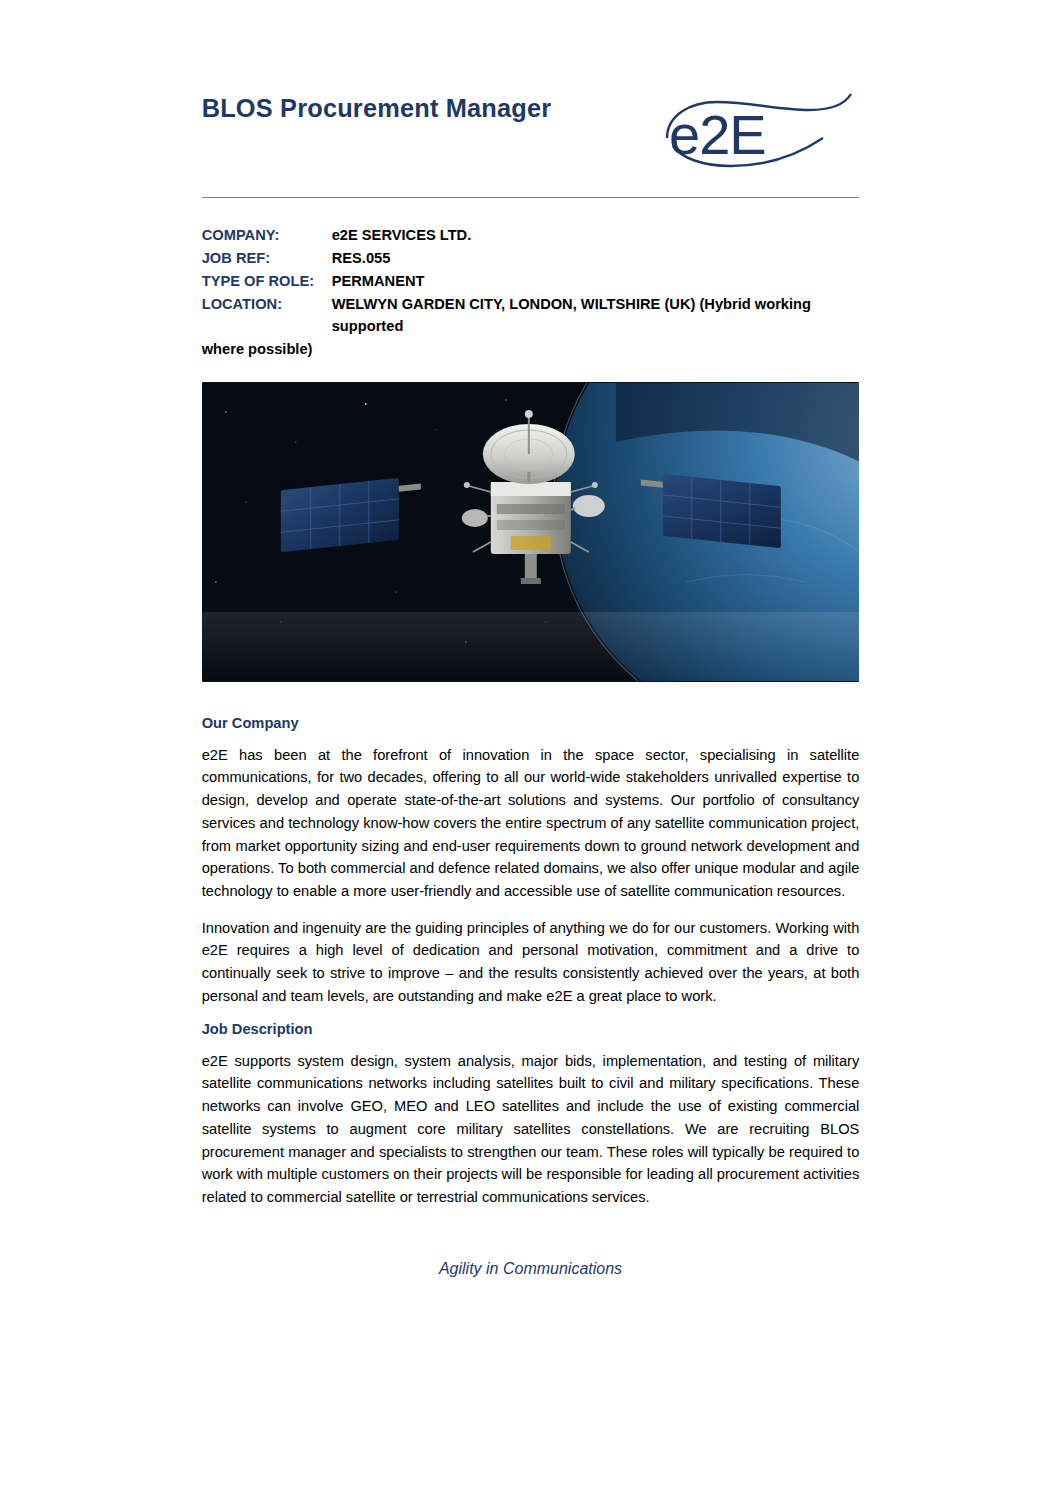BLOS Procurement Manager
e2E
COMPANY: e2E SERVICES LTD.
JOB REF: RES.055
TYPE OF ROLE: PERMANENT
LOCATION: WELWYN GARDEN CITY, LONDON, WILTSHIRE (UK) (Hybrid working supported
where possible)
Our Company
e2E has been at the forefront of innovation in the space sector, specialising in satellite communications, for two decades, offering to all our world-wide stakeholders unrivalled expertise to design, develop and operate state-of-the-art solutions and systems. Our portfolio of consultancy services and technology know-how covers the entire spectrum of any satellite communication project, from market opportunity sizing and end-user requirements down to ground network development and operations. To both commercial and defence related domains, we also offer unique modular and agile technology to enable a more user-friendly and accessible use of satellite communication resources.
Innovation and ingenuity are the guiding principles of anything we do for our customers. Working with e2E requires a high level of dedication and personal motivation, commitment and a drive to continually seek to strive to improve – and the results consistently achieved over the years, at both personal and team levels, are outstanding and make e2E a great place to work.
Job Description
e2E supports system design, system analysis, major bids, implementation, and testing of military satellite communications networks including satellites built to civil and military specifications. These networks can involve GEO, MEO and LEO satellites and include the use of existing commercial satellite systems to augment core military satellites constellations. We are recruiting BLOS procurement manager and specialists to strengthen our team. These roles will typically be required to work with multiple customers on their projects will be responsible for leading all procurement activities related to commercial satellite or terrestrial communications services.
Agility in Communications